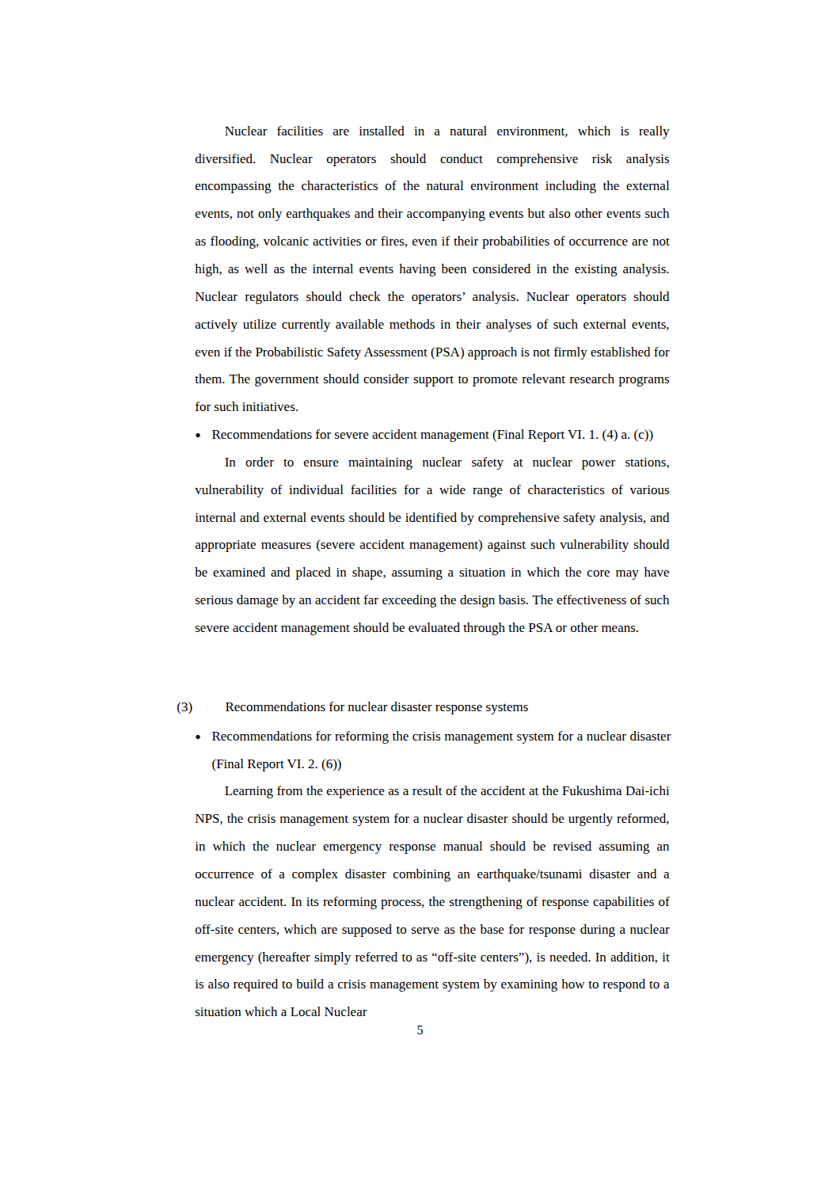Nuclear facilities are installed in a natural environment, which is really diversified. Nuclear operators should conduct comprehensive risk analysis encompassing the characteristics of the natural environment including the external events, not only earthquakes and their accompanying events but also other events such as flooding, volcanic activities or fires, even if their probabilities of occurrence are not high, as well as the internal events having been considered in the existing analysis. Nuclear regulators should check the operators’ analysis. Nuclear operators should actively utilize currently available methods in their analyses of such external events, even if the Probabilistic Safety Assessment (PSA) approach is not firmly established for them. The government should consider support to promote relevant research programs for such initiatives.
Recommendations for severe accident management (Final Report VI. 1. (4) a. (c))
In order to ensure maintaining nuclear safety at nuclear power stations, vulnerability of individual facilities for a wide range of characteristics of various internal and external events should be identified by comprehensive safety analysis, and appropriate measures (severe accident management) against such vulnerability should be examined and placed in shape, assuming a situation in which the core may have serious damage by an accident far exceeding the design basis. The effectiveness of such severe accident management should be evaluated through the PSA or other means.
(3) Recommendations for nuclear disaster response systems
Recommendations for reforming the crisis management system for a nuclear disaster (Final Report VI. 2. (6))
Learning from the experience as a result of the accident at the Fukushima Dai-ichi NPS, the crisis management system for a nuclear disaster should be urgently reformed, in which the nuclear emergency response manual should be revised assuming an occurrence of a complex disaster combining an earthquake/tsunami disaster and a nuclear accident. In its reforming process, the strengthening of response capabilities of off-site centers, which are supposed to serve as the base for response during a nuclear emergency (hereafter simply referred to as “off-site centers”), is needed. In addition, it is also required to build a crisis management system by examining how to respond to a situation which a Local Nuclear
5